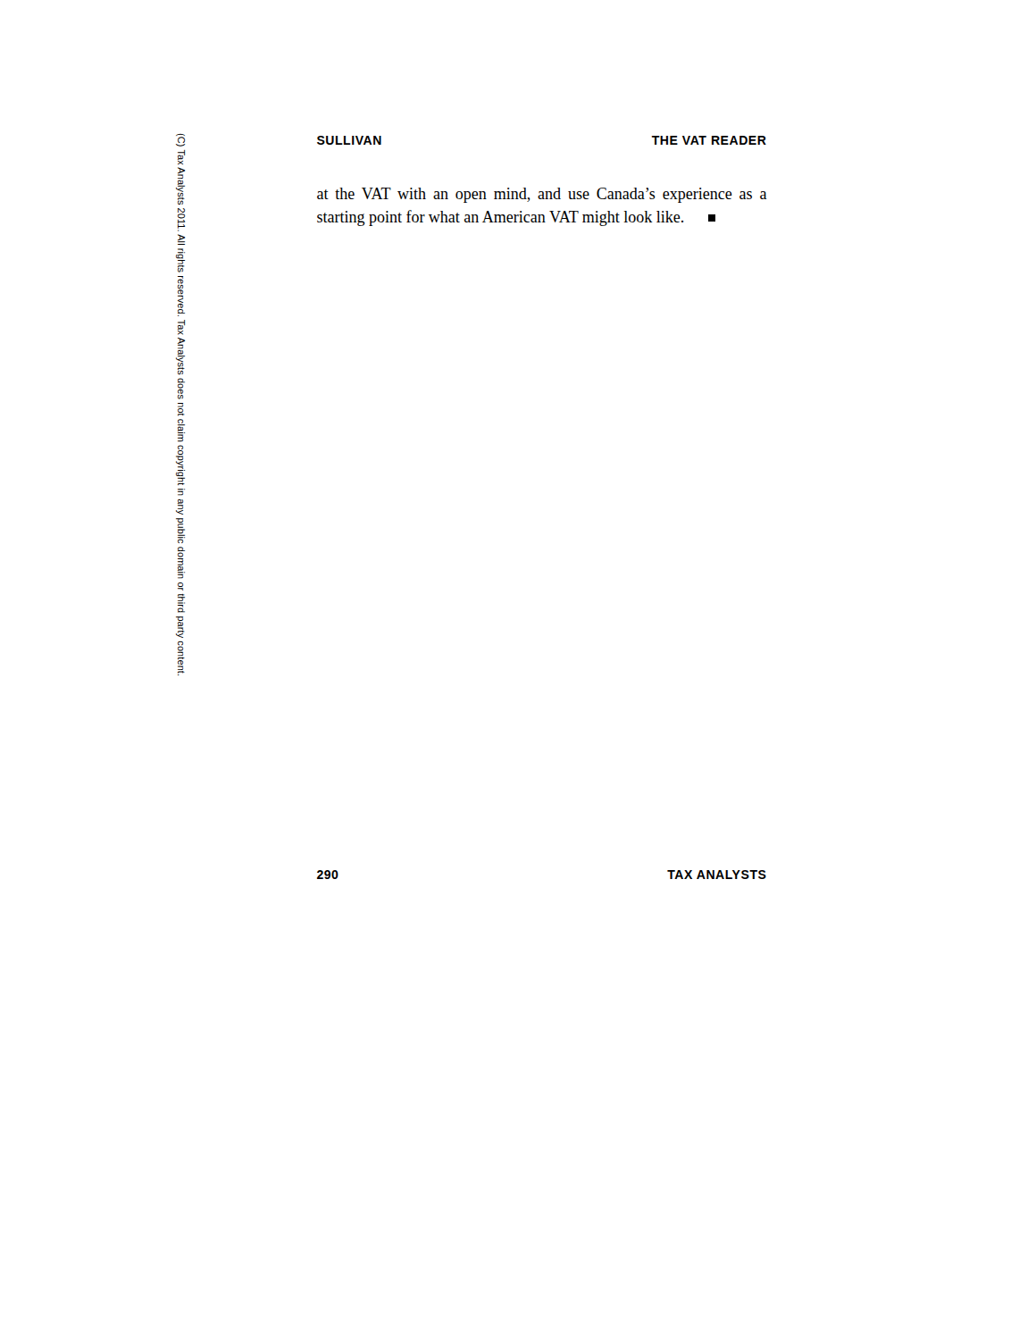SULLIVAN THE VAT READER
at the VAT with an open mind, and use Canada’s experience as a starting point for what an American VAT might look like.
(C) Tax Analysts 2011. All rights reserved. Tax Analysts does not claim copyright in any public domain or third party content.
290 TAX ANALYSTS